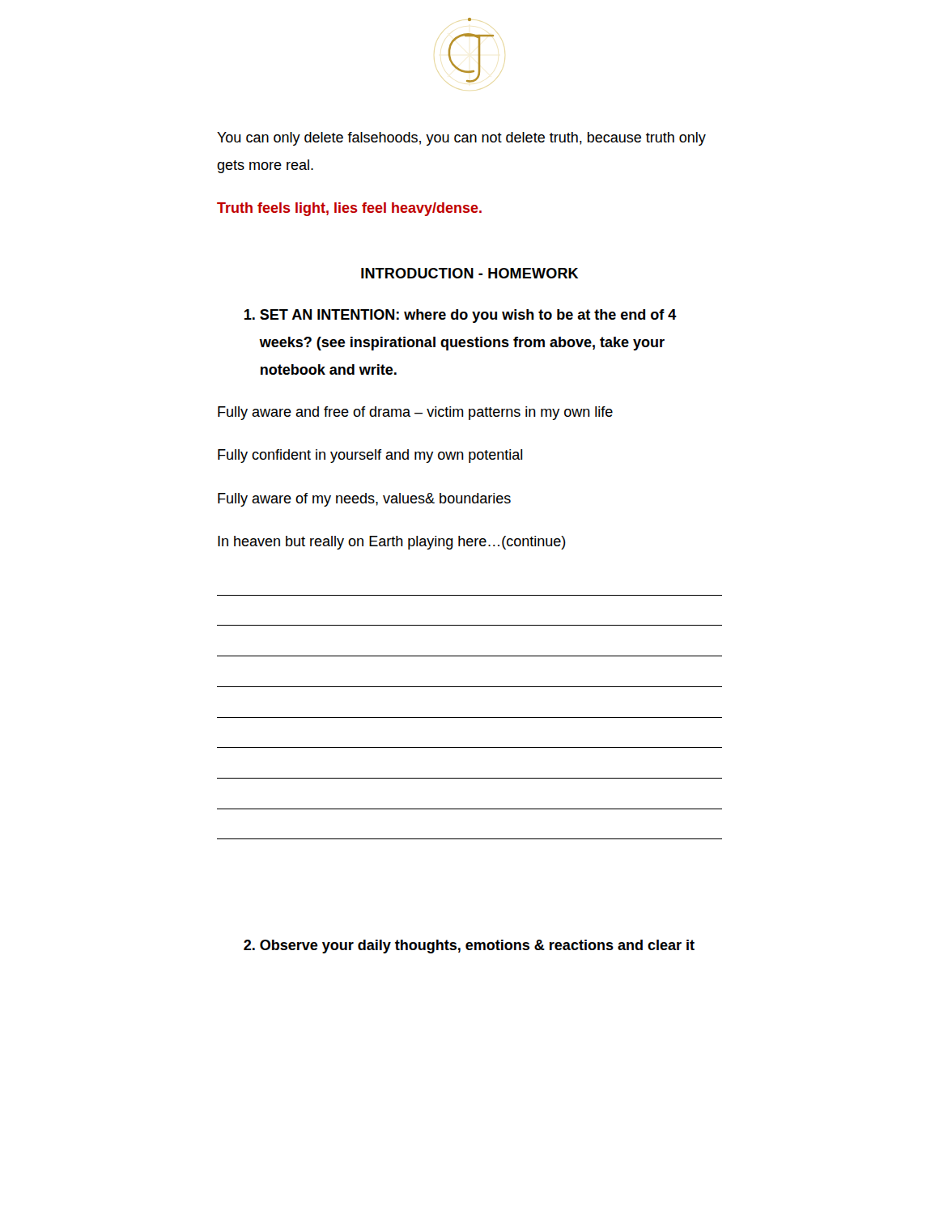You can only delete falsehoods, you can not delete truth, because truth only gets more real.
Truth feels light, lies feel heavy/dense.
INTRODUCTION - HOMEWORK
SET AN INTENTION: where do you wish to be at the end of 4 weeks? (see inspirational questions from above, take your notebook and write.
Fully aware and free of drama – victim patterns in my own life
Fully confident in yourself and my own potential
Fully aware of my needs, values& boundaries
In heaven but really on Earth playing here…(continue)
Observe your daily thoughts, emotions & reactions and clear it